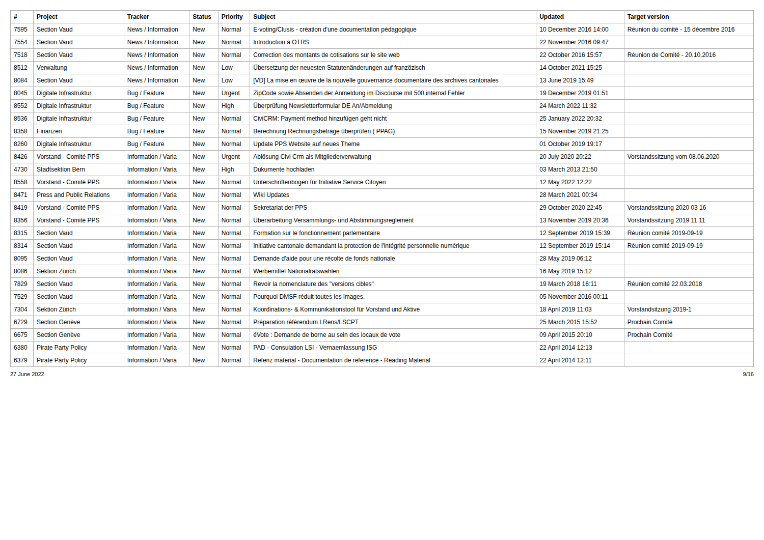| # | Project | Tracker | Status | Priority | Subject | Updated | Target version |
| --- | --- | --- | --- | --- | --- | --- | --- |
| 7595 | Section Vaud | News / Information | New | Normal | E-voting/Clusis - création d'une documentation pédagogique | 10 December 2016 14:00 | Réunion du comité - 15 décembre 2016 |
| 7554 | Section Vaud | News / Information | New | Normal | Introduction à OTRS | 22 November 2016 09:47 | |
| 7518 | Section Vaud | News / Information | New | Normal | Correction des montants de cotisations sur le site web | 22 October 2016 15:57 | Réunion de Comité - 20.10.2016 |
| 8512 | Verwaltung | News / Information | New | Low | Übersetzung der neuesten Statutenänderungen auf franzözisch | 14 October 2021 15:25 | |
| 8084 | Section Vaud | News / Information | New | Low | [VD] La mise en œuvre de la nouvelle gouvernance documentaire des archives cantonales | 13 June 2019 15:49 | |
| 8045 | Digitale Infrastruktur | Bug / Feature | New | Urgent | ZipCode sowie Absenden der Anmeldung im Discourse mit 500 internal Fehler | 19 December 2019 01:51 | |
| 8552 | Digitale Infrastruktur | Bug / Feature | New | High | Überprüfung Newsletterformular DE An/Abmeldung | 24 March 2022 11:32 | |
| 8536 | Digitale Infrastruktur | Bug / Feature | New | Normal | CiviCRM: Payment method hinzufügen geht nicht | 25 January 2022 20:32 | |
| 8358 | Finanzen | Bug / Feature | New | Normal | Berechnung Rechnungsbeträge überprüfen ( PPAG) | 15 November 2019 21:25 | |
| 8260 | Digitale Infrastruktur | Bug / Feature | New | Normal | Update PPS Website auf neues Theme | 01 October 2019 19:17 | |
| 8426 | Vorstand - Comité PPS | Information / Varia | New | Urgent | Ablösung Civi Crm als Mitgliederverwaltung | 20 July 2020 20:22 | Vorstandssitzung vom 08.06.2020 |
| 4730 | Stadtsektion Bern | Information / Varia | New | High | Dukumente hochladen | 03 March 2013 21:50 | |
| 8558 | Vorstand - Comité PPS | Information / Varia | New | Normal | Unterschriftenbogen für Initiative Service Citoyen | 12 May 2022 12:22 | |
| 8471 | Press and Public Relations | Information / Varia | New | Normal | Wiki Updates | 28 March 2021 00:34 | |
| 8419 | Vorstand - Comité PPS | Information / Varia | New | Normal | Sekretariat der PPS | 29 October 2020 22:45 | Vorstandssitzung 2020 03 16 |
| 8356 | Vorstand - Comité PPS | Information / Varia | New | Normal | Überarbeitung Versammlungs- und Abstimmungsreglement | 13 November 2019 20:36 | Vorstandssitzung 2019 11 11 |
| 8315 | Section Vaud | Information / Varia | New | Normal | Formation sur le fonctionnement parlementaire | 12 September 2019 15:39 | Réunion comité 2019-09-19 |
| 8314 | Section Vaud | Information / Varia | New | Normal | Initiative cantonale demandant la protection de l'intégrité personnelle numérique | 12 September 2019 15:14 | Réunion comité 2019-09-19 |
| 8095 | Section Vaud | Information / Varia | New | Normal | Demande d'aide pour une récolte de fonds nationale | 28 May 2019 06:12 | |
| 8086 | Sektion Zürich | Information / Varia | New | Normal | Werbemittel Nationalratswahlen | 16 May 2019 15:12 | |
| 7829 | Section Vaud | Information / Varia | New | Normal | Revoir la nomenclature des "versions cibles" | 19 March 2018 16:11 | Réunion comité 22.03.2018 |
| 7529 | Section Vaud | Information / Varia | New | Normal | Pourquoi DMSF réduit toutes les images. | 05 November 2016 00:11 | |
| 7304 | Sektion Zürich | Information / Varia | New | Normal | Koordinations- & Kommunikationstool für Vorstand und Aktive | 18 April 2019 11:03 | Vorstandsitzung 2019-1 |
| 6729 | Section Genève | Information / Varia | New | Normal | Préparation référendum LRens/LSCPT | 25 March 2015 15:52 | Prochain Comité |
| 6675 | Section Genève | Information / Varia | New | Normal | éVote : Demande de borne au sein des locaux de vote | 09 April 2015 20:10 | Prochain Comité |
| 6380 | Pirate Party Policy | Information / Varia | New | Normal | PAD - Consulation LSI - Vernaemlassung ISG | 22 April 2014 12:13 | |
| 6379 | Pirate Party Policy | Information / Varia | New | Normal | Refenz material - Documentation de reference - Reading Material | 22 April 2014 12:11 | |
27 June 2022 9/16